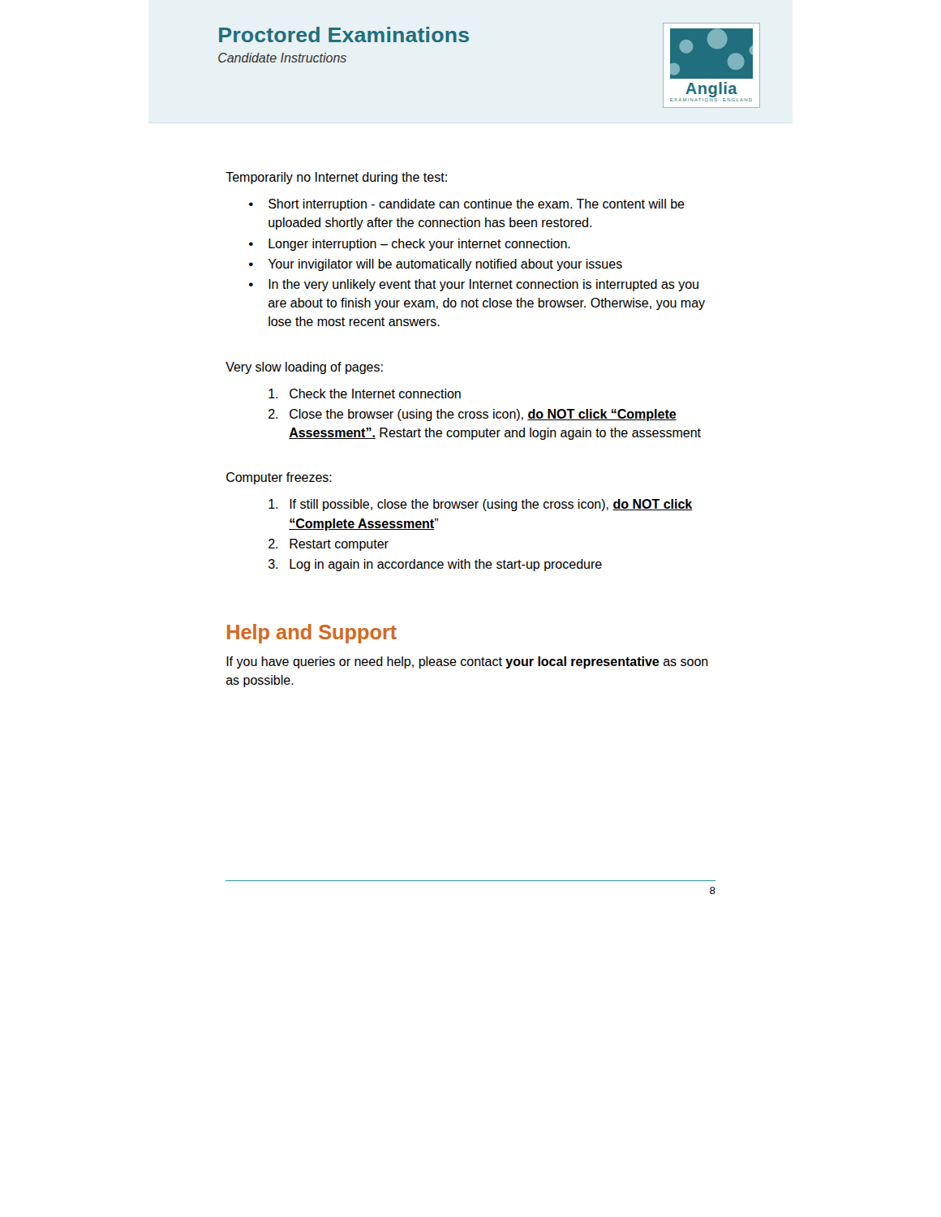Proctored Examinations
Candidate Instructions
Anglia
EXAMINATIONS ENGLAND
Temporarily no Internet during the test:
Short interruption - candidate can continue the exam. The content will be uploaded shortly after the connection has been restored.
Longer interruption – check your internet connection.
Your invigilator will be automatically notified about your issues
In the very unlikely event that your Internet connection is interrupted as you are about to finish your exam, do not close the browser. Otherwise, you may lose the most recent answers.
Very slow loading of pages:
Check the Internet connection
Close the browser (using the cross icon), do NOT click “Complete Assessment”. Restart the computer and login again to the assessment
Computer freezes:
If still possible, close the browser (using the cross icon), do NOT click “Complete Assessment”
Restart computer
Log in again in accordance with the start-up procedure
Help and Support
If you have queries or need help, please contact your local representative as soon as possible.
8